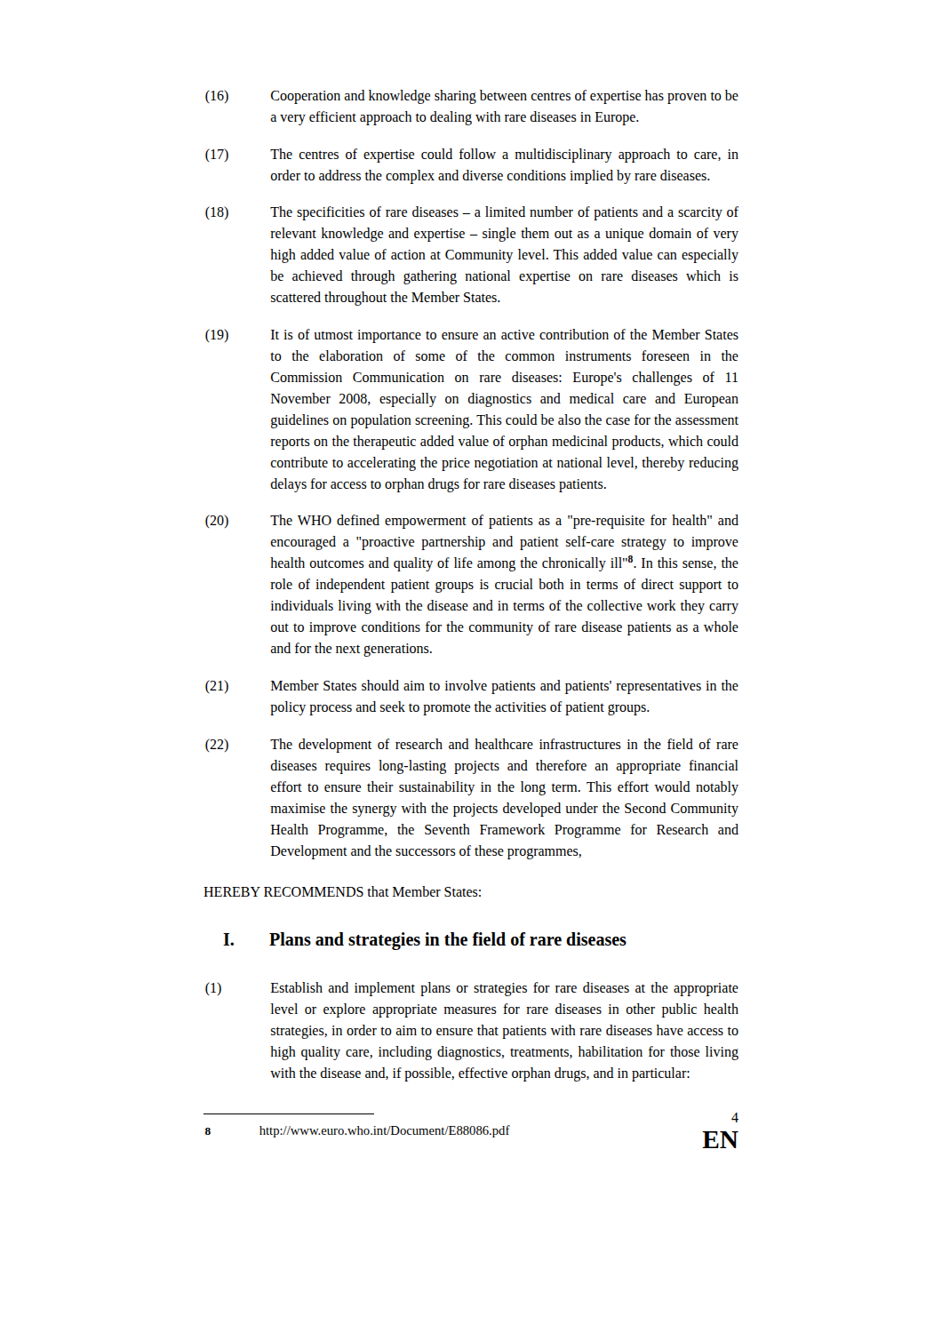(16)
Cooperation and knowledge sharing between centres of expertise has proven to be a very efficient approach to dealing with rare diseases in Europe.
(17)
The centres of expertise could follow a multidisciplinary approach to care, in order to address the complex and diverse conditions implied by rare diseases.
(18)
The specificities of rare diseases – a limited number of patients and a scarcity of relevant knowledge and expertise – single them out as a unique domain of very high added value of action at Community level. This added value can especially be achieved through gathering national expertise on rare diseases which is scattered throughout the Member States.
(19)
It is of utmost importance to ensure an active contribution of the Member States to the elaboration of some of the common instruments foreseen in the Commission Communication on rare diseases: Europe's challenges of 11 November 2008, especially on diagnostics and medical care and European guidelines on population screening. This could be also the case for the assessment reports on the therapeutic added value of orphan medicinal products, which could contribute to accelerating the price negotiation at national level, thereby reducing delays for access to orphan drugs for rare diseases patients.
(20)
The WHO defined empowerment of patients as a "pre-requisite for health" and encouraged a "proactive partnership and patient self-care strategy to improve health outcomes and quality of life among the chronically ill"8. In this sense, the role of independent patient groups is crucial both in terms of direct support to individuals living with the disease and in terms of the collective work they carry out to improve conditions for the community of rare disease patients as a whole and for the next generations.
(21)
Member States should aim to involve patients and patients' representatives in the policy process and seek to promote the activities of patient groups.
(22)
The development of research and healthcare infrastructures in the field of rare diseases requires long-lasting projects and therefore an appropriate financial effort to ensure their sustainability in the long term. This effort would notably maximise the synergy with the projects developed under the Second Community Health Programme, the Seventh Framework Programme for Research and Development and the successors of these programmes,
HEREBY RECOMMENDS that Member States:
I. Plans and strategies in the field of rare diseases
(1)
Establish and implement plans or strategies for rare diseases at the appropriate level or explore appropriate measures for rare diseases in other public health strategies, in order to aim to ensure that patients with rare diseases have access to high quality care, including diagnostics, treatments, habilitation for those living with the disease and, if possible, effective orphan drugs, and in particular:
8
http://www.euro.who.int/Document/E88086.pdf
4
EN